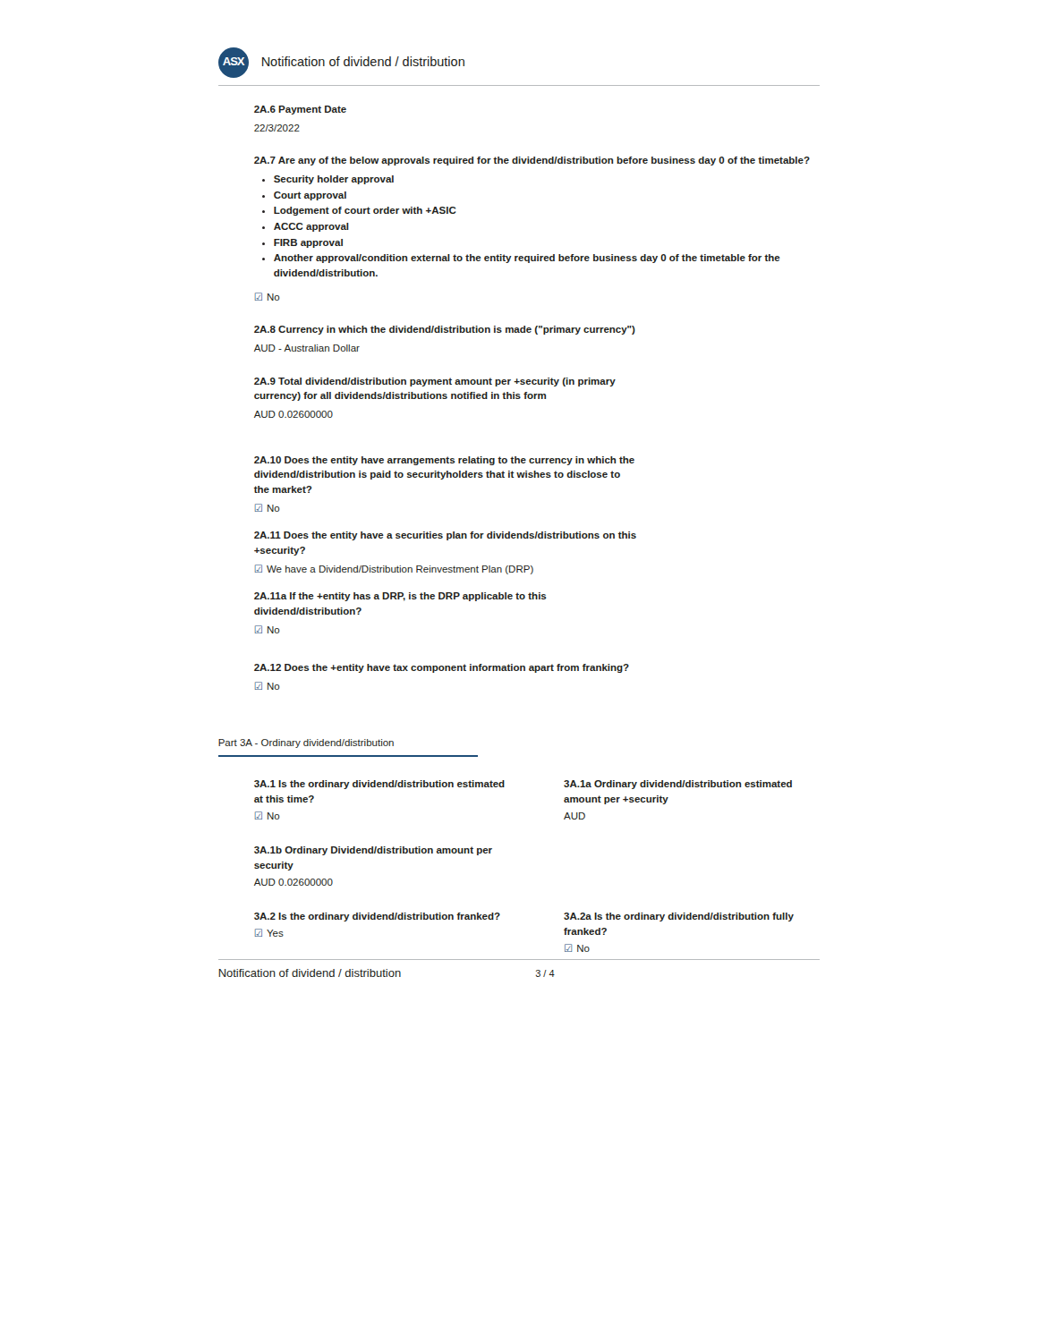ASX
Notification of dividend / distribution
2A.6 Payment Date
22/3/2022
2A.7 Are any of the below approvals required for the dividend/distribution before business day 0 of the timetable?
Security holder approval
Court approval
Lodgement of court order with +ASIC
ACCC approval
FIRB approval
Another approval/condition external to the entity required before business day 0 of the timetable for the dividend/distribution.
☑No
2A.8 Currency in which the dividend/distribution is made ("primary currency")
AUD - Australian Dollar
2A.9 Total dividend/distribution payment amount per +security (in primary currency) for all dividends/distributions notified in this form
AUD 0.02600000
2A.10 Does the entity have arrangements relating to the currency in which the dividend/distribution is paid to securityholders that it wishes to disclose to the market?
☑No
2A.11 Does the entity have a securities plan for dividends/distributions on this +security?
☑We have a Dividend/Distribution Reinvestment Plan (DRP)
2A.11a If the +entity has a DRP, is the DRP applicable to this dividend/distribution?
☑No
2A.12 Does the +entity have tax component information apart from franking?
☑No
Part 3A - Ordinary dividend/distribution
3A.1 Is the ordinary dividend/distribution estimated at this time?
☑No
3A.1a Ordinary dividend/distribution estimated amount per +security
AUD
3A.1b Ordinary Dividend/distribution amount per security
AUD 0.02600000
3A.2 Is the ordinary dividend/distribution franked?
☑Yes
3A.2a Is the ordinary dividend/distribution fully franked?
☑No
Notification of dividend / distribution
3 / 4